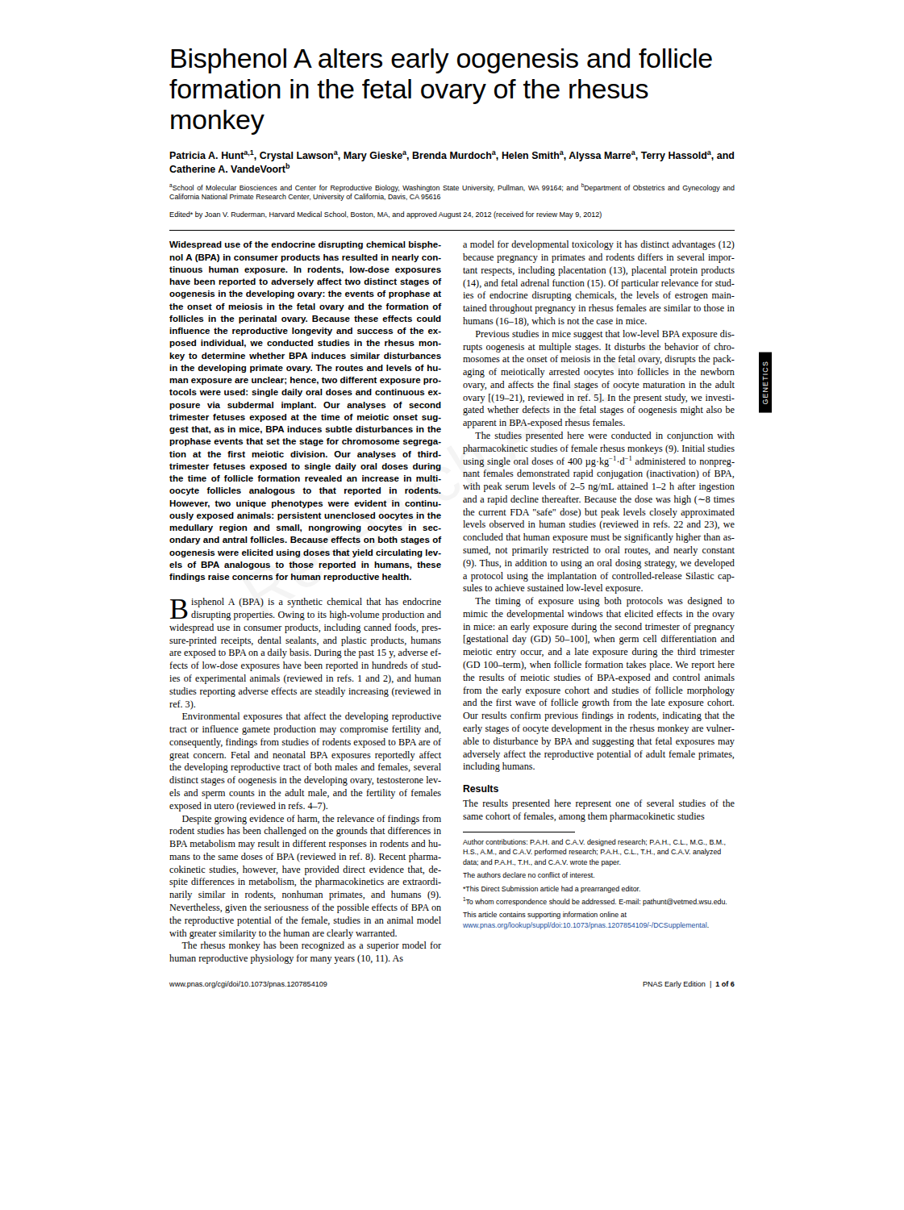Research Article
Bisphenol A alters early oogenesis and follicle
formation in the fetal ovary of the rhesus monkey
Patricia A. Hunta,1, Crystal Lawsona, Mary Gieskea, Brenda Murdocha, Helen Smitha, Alyssa Marrea, Terry Hassolda, and Catherine A. VandeVoortb
aSchool of Molecular Biosciences and Center for Reproductive Biology, Washington State University, Pullman, WA 99164; and bDepartment of Obstetrics and Gynecology and California National Primate Research Center, University of California, Davis, CA 95616
Edited* by Joan V. Ruderman, Harvard Medical School, Boston, MA, and approved August 24, 2012 (received for review May 9, 2012)
Widespread use of the endocrine disrupting chemical bisphenol A (BPA) in consumer products has resulted in nearly continuous human exposure. In rodents, low-dose exposures have been reported to adversely affect two distinct stages of oogenesis in the developing ovary: the events of prophase at the onset of meiosis in the fetal ovary and the formation of follicles in the perinatal ovary. Because these effects could influence the reproductive longevity and success of the exposed individual, we conducted studies in the rhesus monkey to determine whether BPA induces similar disturbances in the developing primate ovary. The routes and levels of human exposure are unclear; hence, two different exposure protocols were used: single daily oral doses and continuous exposure via subdermal implant. Our analyses of second trimester fetuses exposed at the time of meiotic onset suggest that, as in mice, BPA induces subtle disturbances in the prophase events that set the stage for chromosome segregation at the first meiotic division. Our analyses of third-trimester fetuses exposed to single daily oral doses during the time of follicle formation revealed an increase in multioocyte follicles analogous to that reported in rodents. However, two unique phenotypes were evident in continuously exposed animals: persistent unenclosed oocytes in the medullary region and small, nongrowing oocytes in secondary and antral follicles. Because effects on both stages of oogenesis were elicited using doses that yield circulating levels of BPA analogous to those reported in humans, these findings raise concerns for human reproductive health.
Bisphenol A (BPA) is a synthetic chemical that has endocrine disrupting properties. Owing to its high-volume production and widespread use in consumer products, including canned foods, pressure-printed receipts, dental sealants, and plastic products, humans are exposed to BPA on a daily basis. During the past 15 y, adverse effects of low-dose exposures have been reported in hundreds of studies of experimental animals (reviewed in refs. 1 and 2), and human studies reporting adverse effects are steadily increasing (reviewed in ref. 3).
Environmental exposures that affect the developing reproductive tract or influence gamete production may compromise fertility and, consequently, findings from studies of rodents exposed to BPA are of great concern. Fetal and neonatal BPA exposures reportedly affect the developing reproductive tract of both males and females, several distinct stages of oogenesis in the developing ovary, testosterone levels and sperm counts in the adult male, and the fertility of females exposed in utero (reviewed in refs. 4–7).
Despite growing evidence of harm, the relevance of findings from rodent studies has been challenged on the grounds that differences in BPA metabolism may result in different responses in rodents and humans to the same doses of BPA (reviewed in ref. 8). Recent pharmacokinetic studies, however, have provided direct evidence that, despite differences in metabolism, the pharmacokinetics are extraordinarily similar in rodents, nonhuman primates, and humans (9). Nevertheless, given the seriousness of the possible effects of BPA on the reproductive potential of the female, studies in an animal model with greater similarity to the human are clearly warranted.
The rhesus monkey has been recognized as a superior model for human reproductive physiology for many years (10, 11). As
a model for developmental toxicology it has distinct advantages (12) because pregnancy in primates and rodents differs in several important respects, including placentation (13), placental protein products (14), and fetal adrenal function (15). Of particular relevance for studies of endocrine disrupting chemicals, the levels of estrogen maintained throughout pregnancy in rhesus females are similar to those in humans (16–18), which is not the case in mice.
Previous studies in mice suggest that low-level BPA exposure disrupts oogenesis at multiple stages. It disturbs the behavior of chromosomes at the onset of meiosis in the fetal ovary, disrupts the packaging of meiotically arrested oocytes into follicles in the newborn ovary, and affects the final stages of oocyte maturation in the adult ovary [(19–21), reviewed in ref. 5]. In the present study, we investigated whether defects in the fetal stages of oogenesis might also be apparent in BPA-exposed rhesus females.
The studies presented here were conducted in conjunction with pharmacokinetic studies of female rhesus monkeys (9). Initial studies using single oral doses of 400 µg·kg−1·d−1 administered to nonpregnant females demonstrated rapid conjugation (inactivation) of BPA, with peak serum levels of 2–5 ng/mL attained 1–2 h after ingestion and a rapid decline thereafter. Because the dose was high (∼8 times the current FDA "safe" dose) but peak levels closely approximated levels observed in human studies (reviewed in refs. 22 and 23), we concluded that human exposure must be significantly higher than assumed, not primarily restricted to oral routes, and nearly constant (9). Thus, in addition to using an oral dosing strategy, we developed a protocol using the implantation of controlled-release Silastic capsules to achieve sustained low-level exposure.
The timing of exposure using both protocols was designed to mimic the developmental windows that elicited effects in the ovary in mice: an early exposure during the second trimester of pregnancy [gestational day (GD) 50–100], when germ cell differentiation and meiotic entry occur, and a late exposure during the third trimester (GD 100–term), when follicle formation takes place. We report here the results of meiotic studies of BPA-exposed and control animals from the early exposure cohort and studies of follicle morphology and the first wave of follicle growth from the late exposure cohort. Our results confirm previous findings in rodents, indicating that the early stages of oocyte development in the rhesus monkey are vulnerable to disturbance by BPA and suggesting that fetal exposures may adversely affect the reproductive potential of adult female primates, including humans.
Results
The results presented here represent one of several studies of the same cohort of females, among them pharmacokinetic studies
Author contributions: P.A.H. and C.A.V. designed research; P.A.H., C.L., M.G., B.M., H.S., A.M., and C.A.V. performed research; P.A.H., C.L., T.H., and C.A.V. analyzed data; and P.A.H., T.H., and C.A.V. wrote the paper.
The authors declare no conflict of interest.
*This Direct Submission article had a prearranged editor.
1To whom correspondence should be addressed. E-mail: pathunt@vetmed.wsu.edu.
This article contains supporting information online at www.pnas.org/lookup/suppl/doi:10.1073/pnas.1207854109/-/DCSupplemental.
GENETICS
www.pnas.org/cgi/doi/10.1073/pnas.1207854109
PNAS Early Edition | 1 of 6